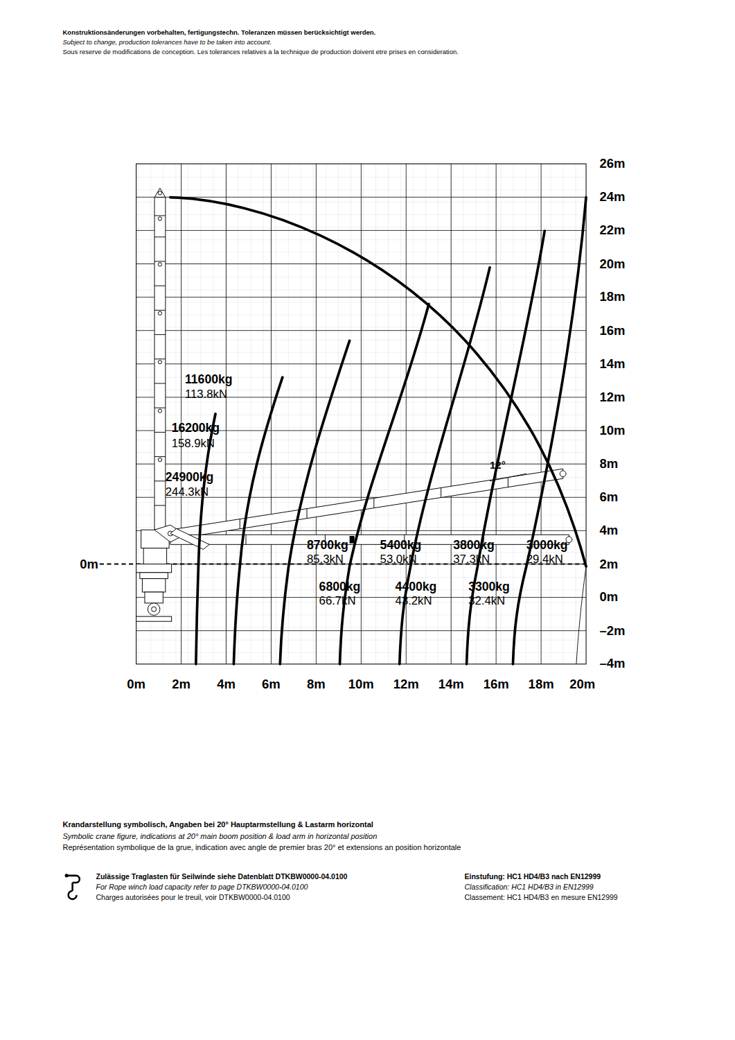Konstruktionsänderungen vorbehalten, fertigungstechn. Toleranzen müssen berücksichtigt werden.
Subject to change, production tolerances have to be taken into account.
Sous reserve de modifications de conception. Les tolerances relatives a la technique de production doivent etre prises en consideration.
vertical: 0m at x=120, 20m at x=858 => 2m = 73.8 26m 24m 22m 20m 18m 16m 14m 12m 10m 8m 6m 4m 2m 0m –2m –4m 0m 0m 2m 4m 6m 8m 10m 12m 14m 16m 18m 20m 12° 11600kg 113.8kN 16200kg 158.9kN 24900kg 244.3kN 8700kg 85.3kN 5400kg 53.0kN 3800kg 37.3kN 3000kg 29.4kN 6800kg 66.7kN 4400kg 43.2kN 3300kg 32.4kN
Krandarstellung symbolisch, Angaben bei 20° Hauptarmstellung & Lastarm horizontal
Symbolic crane figure, indications at 20° main boom position & load arm in horizontal position
Représentation symbolique de la grue, indication avec angle de premier bras 20° et extensions an position horizontale
Zulässige Traglasten für Seilwinde siehe Datenblatt DTKBW0000-04.0100
For Rope winch load capacity refer to page DTKBW0000-04.0100
Charges autorisées pour le treuil, voir DTKBW0000-04.0100
Einstufung: HC1 HD4/B3 nach EN12999
Classification: HC1 HD4/B3 in EN12999
Classement: HC1 HD4/B3 en mesure EN12999